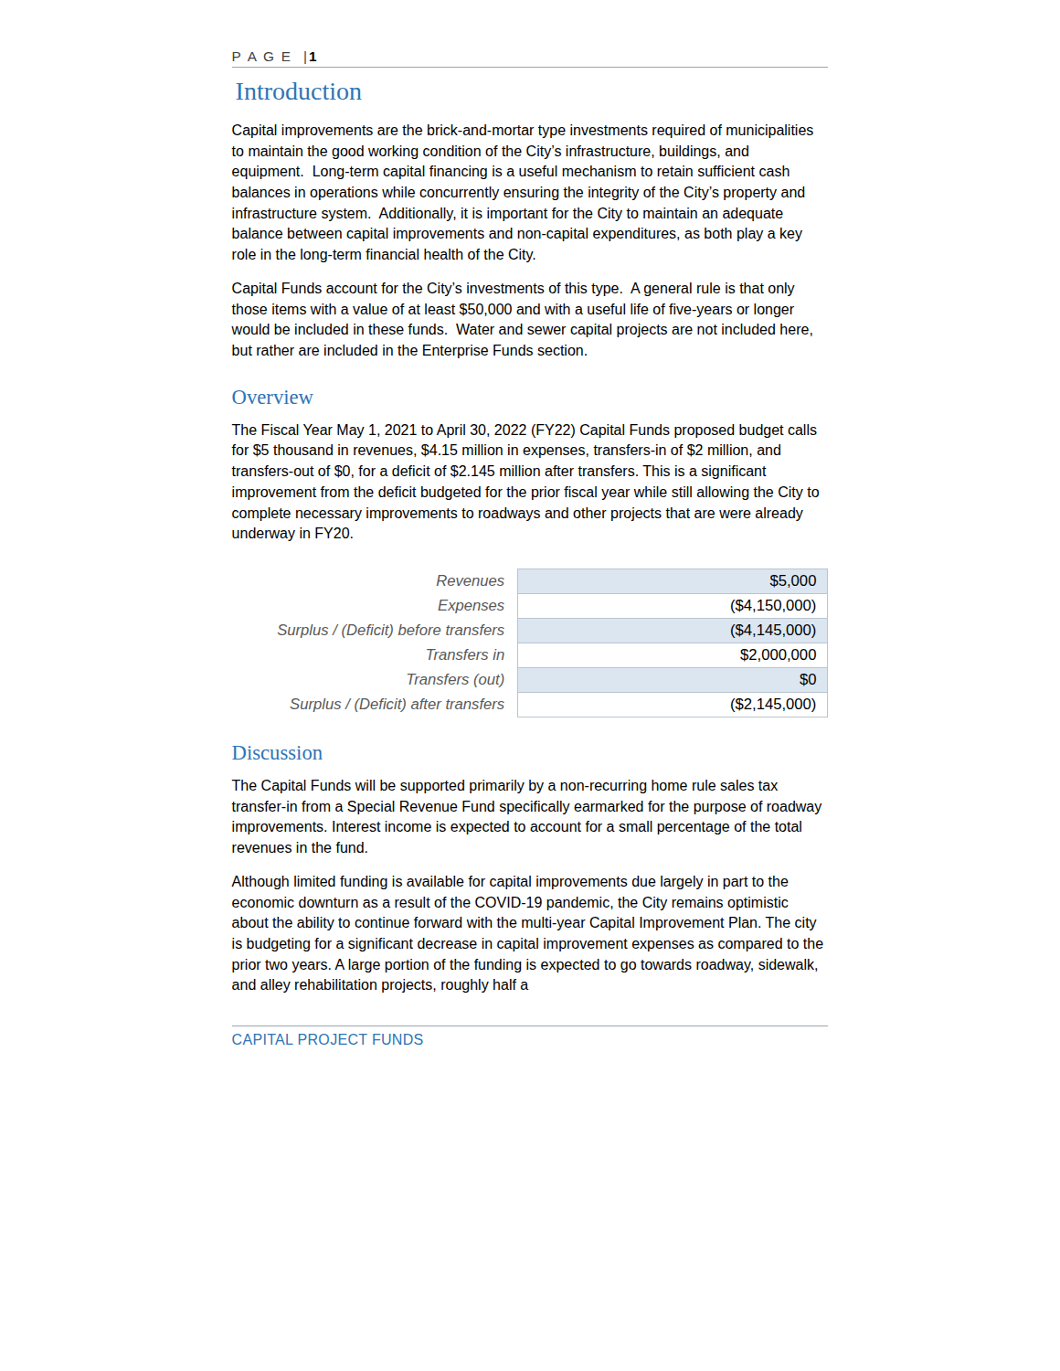P A G E |1
Introduction
Capital improvements are the brick-and-mortar type investments required of municipalities to maintain the good working condition of the City’s infrastructure, buildings, and equipment. Long-term capital financing is a useful mechanism to retain sufficient cash balances in operations while concurrently ensuring the integrity of the City’s property and infrastructure system. Additionally, it is important for the City to maintain an adequate balance between capital improvements and non-capital expenditures, as both play a key role in the long-term financial health of the City.
Capital Funds account for the City’s investments of this type. A general rule is that only those items with a value of at least $50,000 and with a useful life of five-years or longer would be included in these funds. Water and sewer capital projects are not included here, but rather are included in the Enterprise Funds section.
Overview
The Fiscal Year May 1, 2021 to April 30, 2022 (FY22) Capital Funds proposed budget calls for $5 thousand in revenues, $4.15 million in expenses, transfers-in of $2 million, and transfers-out of $0, for a deficit of $2.145 million after transfers. This is a significant improvement from the deficit budgeted for the prior fiscal year while still allowing the City to complete necessary improvements to roadways and other projects that are were already underway in FY20.
| Revenues | $5,000 |
| Expenses | ($4,150,000) |
| Surplus / (Deficit) before transfers | ($4,145,000) |
| Transfers in | $2,000,000 |
| Transfers (out) | $0 |
| Surplus / (Deficit) after transfers | ($2,145,000) |
Discussion
The Capital Funds will be supported primarily by a non-recurring home rule sales tax transfer-in from a Special Revenue Fund specifically earmarked for the purpose of roadway improvements. Interest income is expected to account for a small percentage of the total revenues in the fund.
Although limited funding is available for capital improvements due largely in part to the economic downturn as a result of the COVID-19 pandemic, the City remains optimistic about the ability to continue forward with the multi-year Capital Improvement Plan. The city is budgeting for a significant decrease in capital improvement expenses as compared to the prior two years. A large portion of the funding is expected to go towards roadway, sidewalk, and alley rehabilitation projects, roughly half a
CAPITAL PROJECT FUNDS